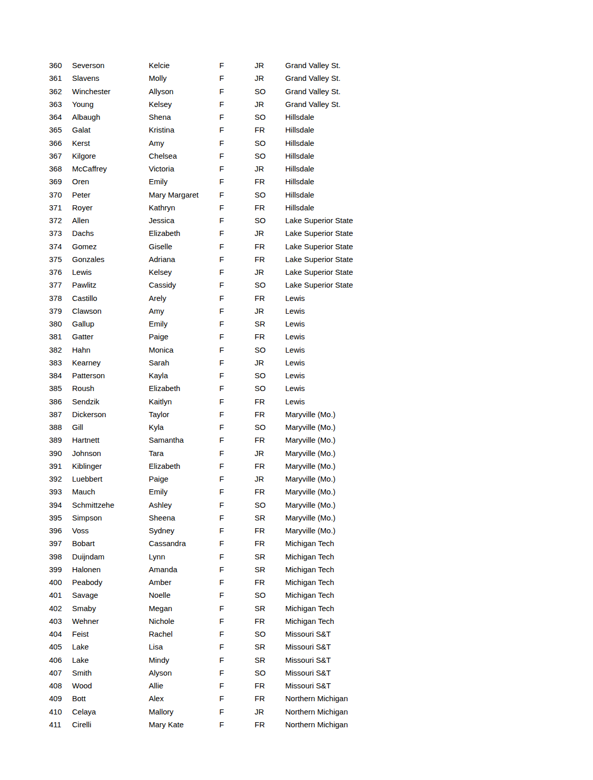| 360 | Severson | Kelcie | F | JR | Grand Valley St. |
| 361 | Slavens | Molly | F | JR | Grand Valley St. |
| 362 | Winchester | Allyson | F | SO | Grand Valley St. |
| 363 | Young | Kelsey | F | JR | Grand Valley St. |
| 364 | Albaugh | Shena | F | SO | Hillsdale |
| 365 | Galat | Kristina | F | FR | Hillsdale |
| 366 | Kerst | Amy | F | SO | Hillsdale |
| 367 | Kilgore | Chelsea | F | SO | Hillsdale |
| 368 | McCaffrey | Victoria | F | JR | Hillsdale |
| 369 | Oren | Emily | F | FR | Hillsdale |
| 370 | Peter | Mary Margaret | F | SO | Hillsdale |
| 371 | Royer | Kathryn | F | FR | Hillsdale |
| 372 | Allen | Jessica | F | SO | Lake Superior State |
| 373 | Dachs | Elizabeth | F | JR | Lake Superior State |
| 374 | Gomez | Giselle | F | FR | Lake Superior State |
| 375 | Gonzales | Adriana | F | FR | Lake Superior State |
| 376 | Lewis | Kelsey | F | JR | Lake Superior State |
| 377 | Pawlitz | Cassidy | F | SO | Lake Superior State |
| 378 | Castillo | Arely | F | FR | Lewis |
| 379 | Clawson | Amy | F | JR | Lewis |
| 380 | Gallup | Emily | F | SR | Lewis |
| 381 | Gatter | Paige | F | FR | Lewis |
| 382 | Hahn | Monica | F | SO | Lewis |
| 383 | Kearney | Sarah | F | JR | Lewis |
| 384 | Patterson | Kayla | F | SO | Lewis |
| 385 | Roush | Elizabeth | F | SO | Lewis |
| 386 | Sendzik | Kaitlyn | F | FR | Lewis |
| 387 | Dickerson | Taylor | F | FR | Maryville (Mo.) |
| 388 | Gill | Kyla | F | SO | Maryville (Mo.) |
| 389 | Hartnett | Samantha | F | FR | Maryville (Mo.) |
| 390 | Johnson | Tara | F | JR | Maryville (Mo.) |
| 391 | Kiblinger | Elizabeth | F | FR | Maryville (Mo.) |
| 392 | Luebbert | Paige | F | JR | Maryville (Mo.) |
| 393 | Mauch | Emily | F | FR | Maryville (Mo.) |
| 394 | Schmittzehe | Ashley | F | SO | Maryville (Mo.) |
| 395 | Simpson | Sheena | F | SR | Maryville (Mo.) |
| 396 | Voss | Sydney | F | FR | Maryville (Mo.) |
| 397 | Bobart | Cassandra | F | FR | Michigan Tech |
| 398 | Duijndam | Lynn | F | SR | Michigan Tech |
| 399 | Halonen | Amanda | F | SR | Michigan Tech |
| 400 | Peabody | Amber | F | FR | Michigan Tech |
| 401 | Savage | Noelle | F | SO | Michigan Tech |
| 402 | Smaby | Megan | F | SR | Michigan Tech |
| 403 | Wehner | Nichole | F | FR | Michigan Tech |
| 404 | Feist | Rachel | F | SO | Missouri S&T |
| 405 | Lake | Lisa | F | SR | Missouri S&T |
| 406 | Lake | Mindy | F | SR | Missouri S&T |
| 407 | Smith | Alyson | F | SO | Missouri S&T |
| 408 | Wood | Allie | F | FR | Missouri S&T |
| 409 | Bott | Alex | F | FR | Northern Michigan |
| 410 | Celaya | Mallory | F | JR | Northern Michigan |
| 411 | Cirelli | Mary Kate | F | FR | Northern Michigan |